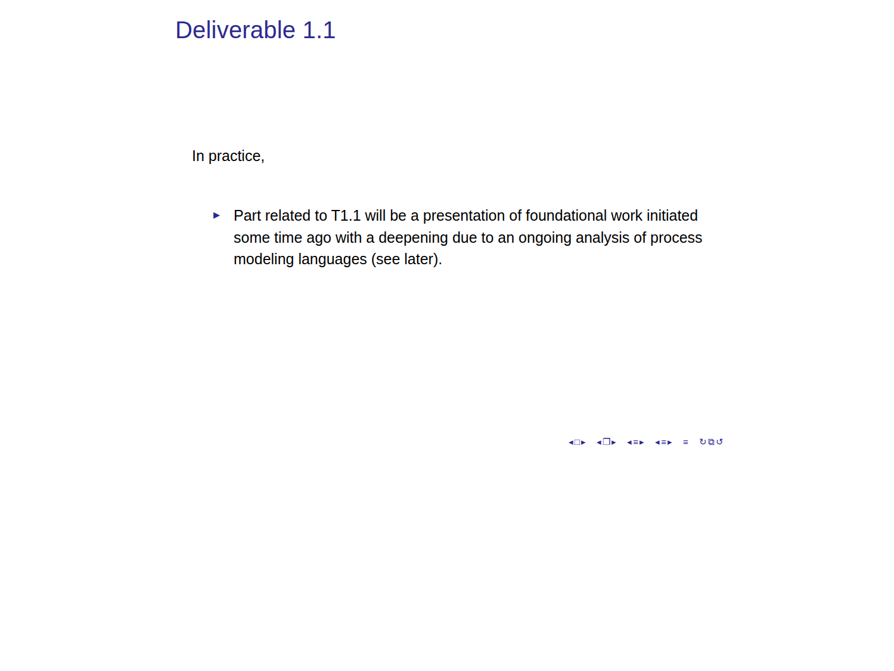Deliverable 1.1
In practice,
Part related to T1.1 will be a presentation of foundational work initiated some time ago with a deepening due to an ongoing analysis of process modeling languages (see later).
◂□▸ ◂❐▸ ◂≡▸ ◂≡▸ ≡ ↻⧉↺